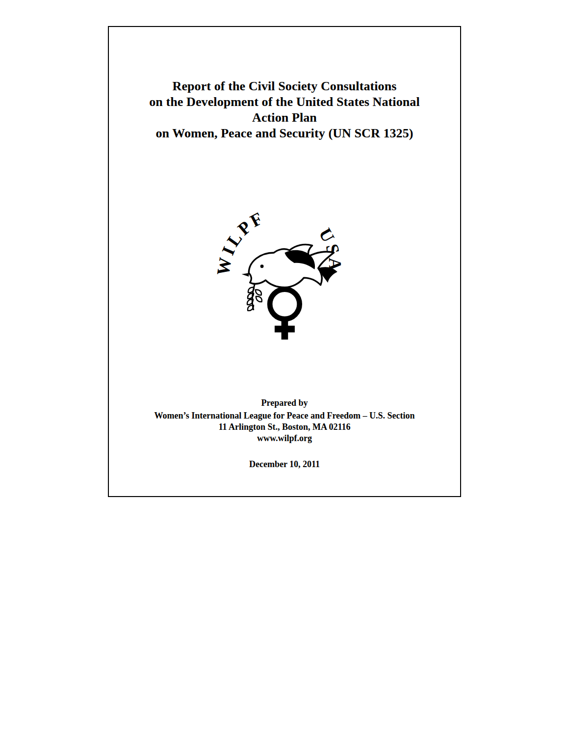Report of the Civil Society Consultations
on the Development of the United States National Action Plan
on Women, Peace and Security (UN SCR 1325)
WILPF USA logo WILPF USA
Prepared by
Women’s International League for Peace and Freedom – U.S. Section
11 Arlington St., Boston, MA 02116
www.wilpf.org
December 10, 2011